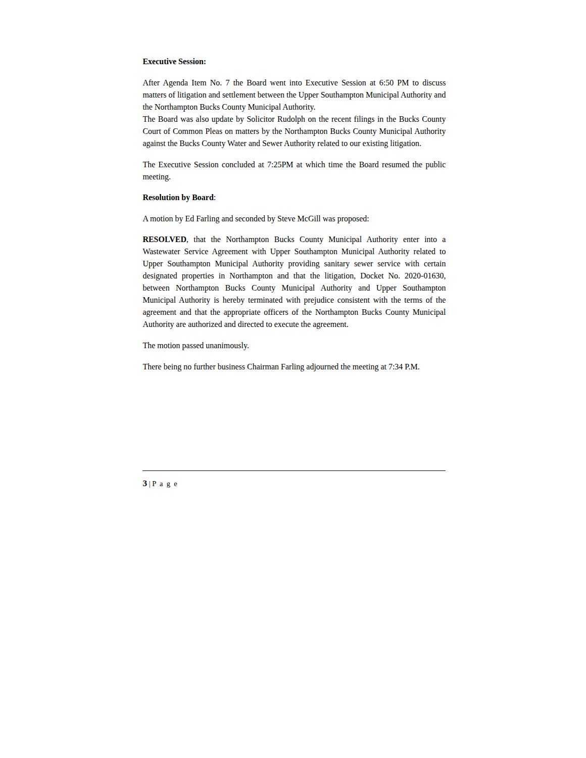Executive Session:
After Agenda Item No. 7 the Board went into Executive Session at 6:50 PM to discuss matters of litigation and settlement between the Upper Southampton Municipal Authority and the Northampton Bucks County Municipal Authority.
The Board was also update by Solicitor Rudolph on the recent filings in the Bucks County Court of Common Pleas on matters by the Northampton Bucks County Municipal Authority against the Bucks County Water and Sewer Authority related to our existing litigation.
The Executive Session concluded at 7:25PM at which time the Board resumed the public meeting.
Resolution by Board:
A motion by Ed Farling and seconded by Steve McGill was proposed:
RESOLVED, that the Northampton Bucks County Municipal Authority enter into a Wastewater Service Agreement with Upper Southampton Municipal Authority related to Upper Southampton Municipal Authority providing sanitary sewer service with certain designated properties in Northampton and that the litigation, Docket No. 2020-01630, between Northampton Bucks County Municipal Authority and Upper Southampton Municipal Authority is hereby terminated with prejudice consistent with the terms of the agreement and that the appropriate officers of the Northampton Bucks County Municipal Authority are authorized and directed to execute the agreement.
The motion passed unanimously.
There being no further business Chairman Farling adjourned the meeting at 7:34 P.M.
3 | P a g e